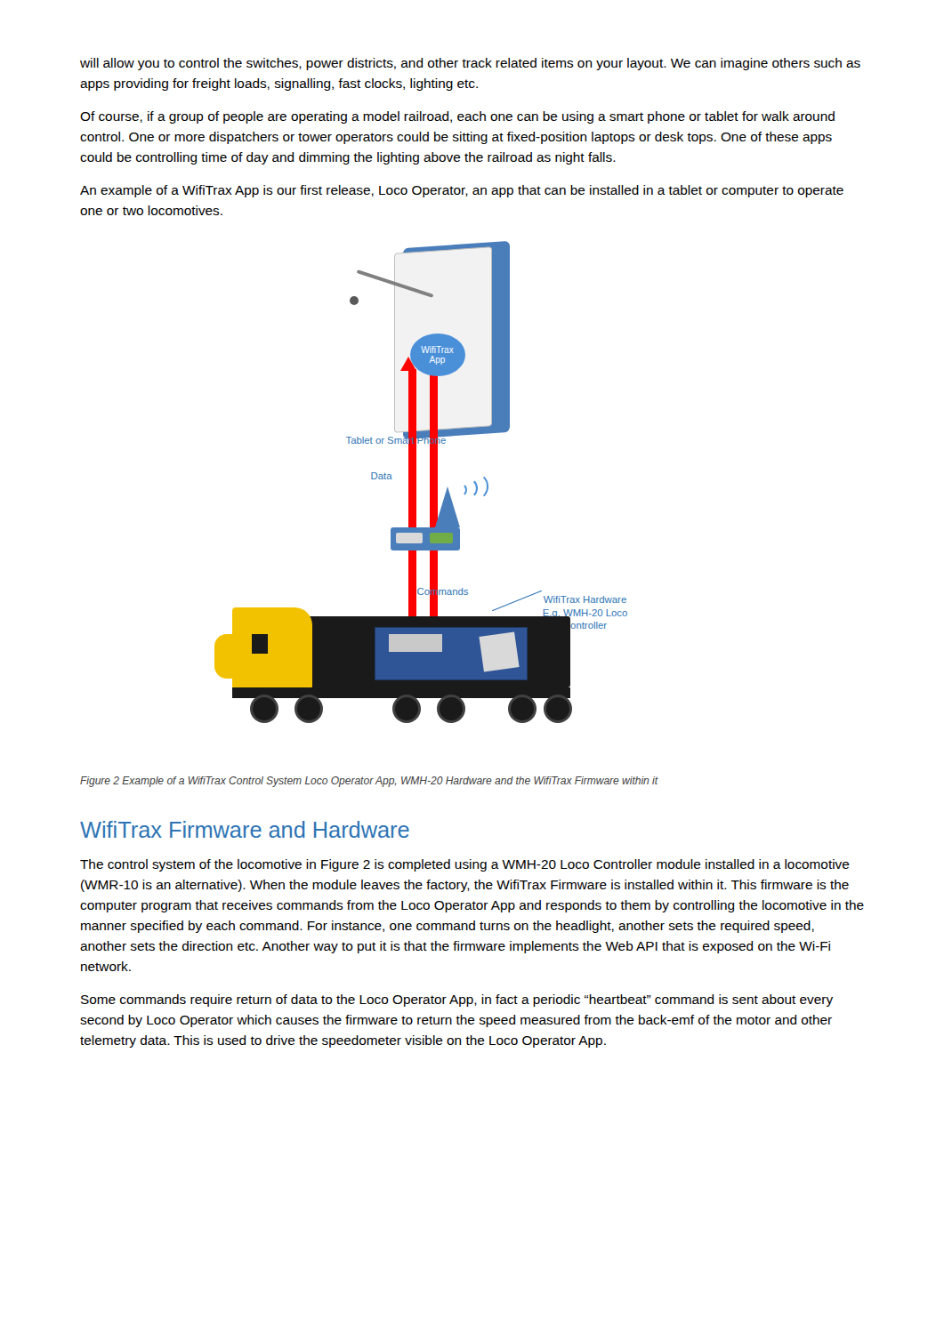will allow you to control the switches, power districts, and other track related items on your layout. We can imagine others such as apps providing for freight loads, signalling, fast clocks, lighting etc.
Of course, if a group of people are operating a model railroad, each one can be using a smart phone or tablet for walk around control. One or more dispatchers or tower operators could be sitting at fixed-position laptops or desk tops. One of these apps could be controlling time of day and dimming the lighting above the railroad as night falls.
An example of a WifiTrax App is our first release, Loco Operator, an app that can be installed in a tablet or computer to operate one or two locomotives.
WifiTrax
App
WifiTrax
Firmware
Tablet or Smart Phone
Data
Commands
WifiTrax Hardware
E.g. WMH-20 Loco
Controller
Figure 2 Example of a WifiTrax Control System Loco Operator App, WMH-20 Hardware and the WifiTrax Firmware within it
WifiTrax Firmware and Hardware
The control system of the locomotive in Figure 2 is completed using a WMH-20 Loco Controller module installed in a locomotive (WMR-10 is an alternative). When the module leaves the factory, the WifiTrax Firmware is installed within it. This firmware is the computer program that receives commands from the Loco Operator App and responds to them by controlling the locomotive in the manner specified by each command. For instance, one command turns on the headlight, another sets the required speed, another sets the direction etc. Another way to put it is that the firmware implements the Web API that is exposed on the Wi-Fi network.
Some commands require return of data to the Loco Operator App, in fact a periodic “heartbeat” command is sent about every second by Loco Operator which causes the firmware to return the speed measured from the back-emf of the motor and other telemetry data. This is used to drive the speedometer visible on the Loco Operator App.